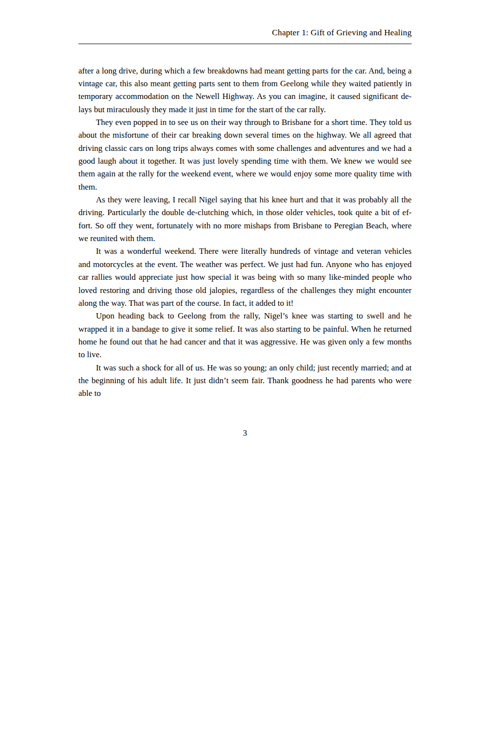Chapter 1: Gift of Grieving and Healing
after a long drive, during which a few breakdowns had meant getting parts for the car. And, being a vintage car, this also meant getting parts sent to them from Geelong while they waited patiently in temporary accommodation on the Newell Highway. As you can imagine, it caused significant delays but miraculously they made it just in time for the start of the car rally.
They even popped in to see us on their way through to Brisbane for a short time. They told us about the misfortune of their car breaking down several times on the highway. We all agreed that driving classic cars on long trips always comes with some challenges and adventures and we had a good laugh about it together. It was just lovely spending time with them. We knew we would see them again at the rally for the weekend event, where we would enjoy some more quality time with them.
As they were leaving, I recall Nigel saying that his knee hurt and that it was probably all the driving. Particularly the double de-clutching which, in those older vehicles, took quite a bit of effort. So off they went, fortunately with no more mishaps from Brisbane to Peregian Beach, where we reunited with them.
It was a wonderful weekend. There were literally hundreds of vintage and veteran vehicles and motorcycles at the event. The weather was perfect. We just had fun. Anyone who has enjoyed car rallies would appreciate just how special it was being with so many like-minded people who loved restoring and driving those old jalopies, regardless of the challenges they might encounter along the way. That was part of the course. In fact, it added to it!
Upon heading back to Geelong from the rally, Nigel’s knee was starting to swell and he wrapped it in a bandage to give it some relief. It was also starting to be painful. When he returned home he found out that he had cancer and that it was aggressive. He was given only a few months to live.
It was such a shock for all of us. He was so young; an only child; just recently married; and at the beginning of his adult life. It just didn’t seem fair. Thank goodness he had parents who were able to
3